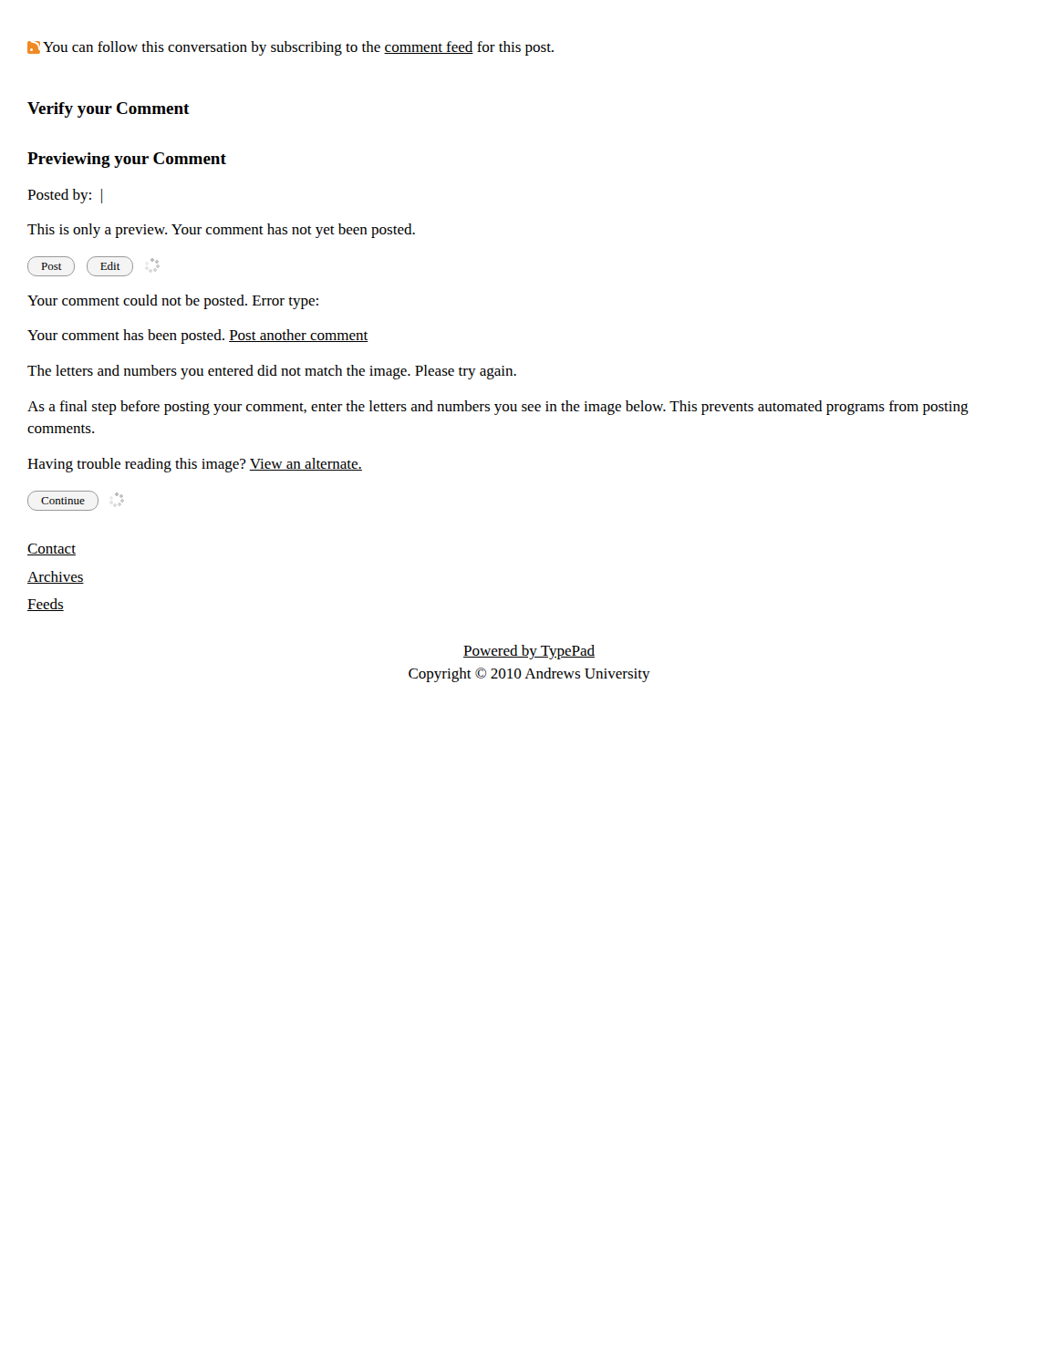You can follow this conversation by subscribing to the comment feed for this post.
Verify your Comment
Previewing your Comment
Posted by: |
This is only a preview. Your comment has not yet been posted.
Post Edit
Your comment could not be posted. Error type:
Your comment has been posted. Post another comment
The letters and numbers you entered did not match the image. Please try again.
As a final step before posting your comment, enter the letters and numbers you see in the image below. This prevents automated programs from posting comments.
Having trouble reading this image? View an alternate.
Continue
Contact Archives Feeds
Powered by TypePad
Copyright © 2010 Andrews University